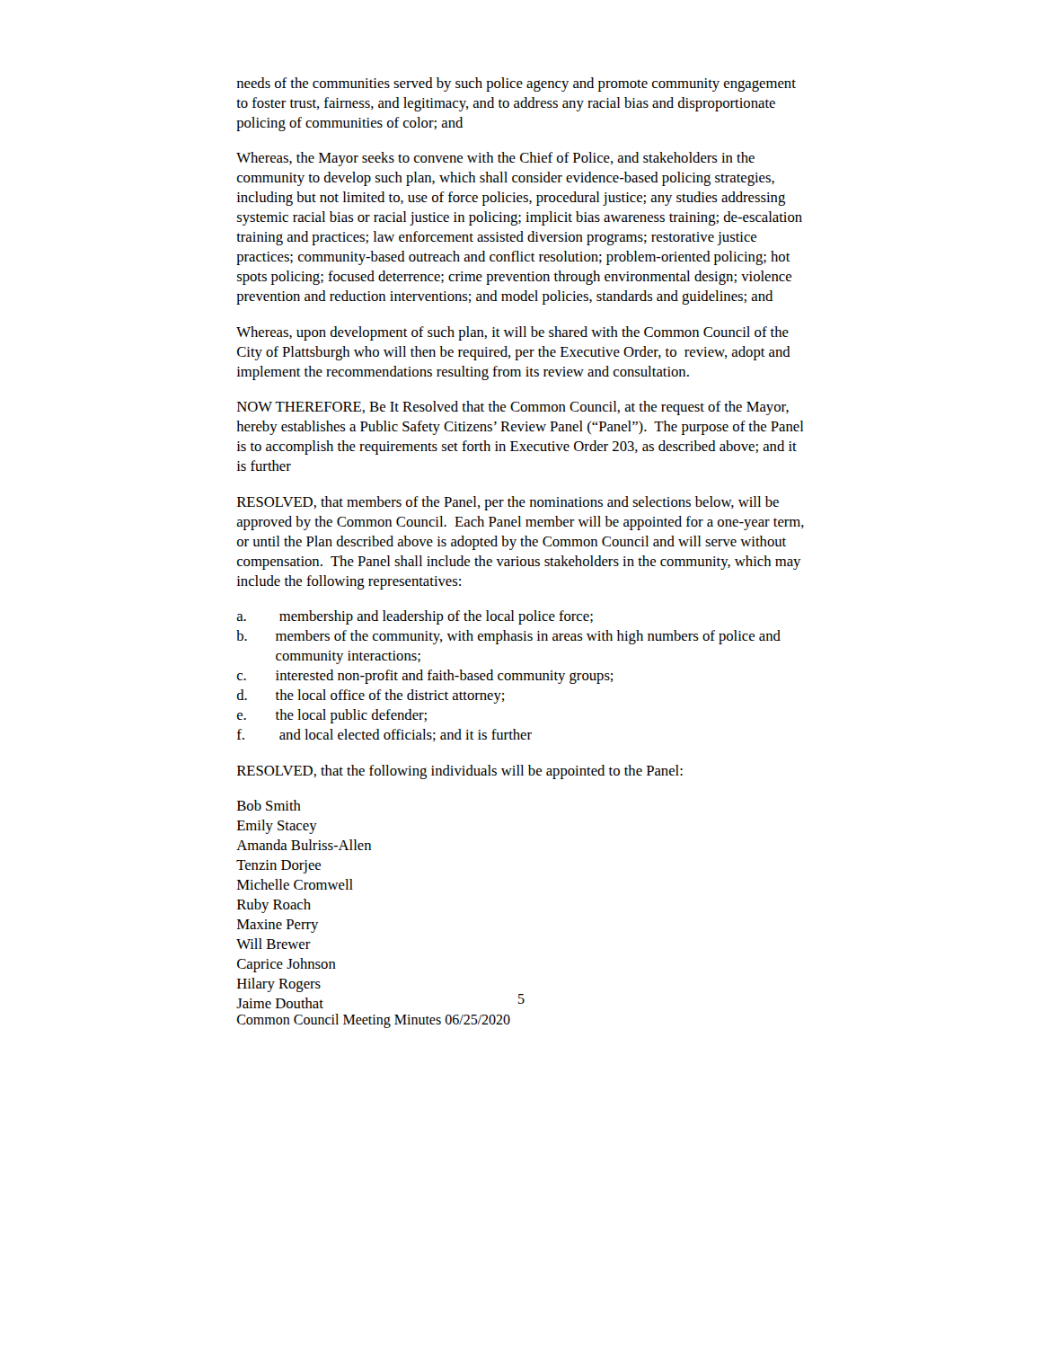needs of the communities served by such police agency and promote community engagement to foster trust, fairness, and legitimacy, and to address any racial bias and disproportionate policing of communities of color; and
Whereas, the Mayor seeks to convene with the Chief of Police, and stakeholders in the community to develop such plan, which shall consider evidence-based policing strategies, including but not limited to, use of force policies, procedural justice; any studies addressing systemic racial bias or racial justice in policing; implicit bias awareness training; de-escalation training and practices; law enforcement assisted diversion programs; restorative justice practices; community-based outreach and conflict resolution; problem-oriented policing; hot spots policing; focused deterrence; crime prevention through environmental design; violence prevention and reduction interventions; and model policies, standards and guidelines; and
Whereas, upon development of such plan, it will be shared with the Common Council of the City of Plattsburgh who will then be required, per the Executive Order, to review, adopt and implement the recommendations resulting from its review and consultation.
NOW THEREFORE, Be It Resolved that the Common Council, at the request of the Mayor, hereby establishes a Public Safety Citizens’ Review Panel (“Panel”). The purpose of the Panel is to accomplish the requirements set forth in Executive Order 203, as described above; and it is further
RESOLVED, that members of the Panel, per the nominations and selections below, will be approved by the Common Council. Each Panel member will be appointed for a one-year term, or until the Plan described above is adopted by the Common Council and will serve without compensation. The Panel shall include the various stakeholders in the community, which may include the following representatives:
a. membership and leadership of the local police force;
b. members of the community, with emphasis in areas with high numbers of police and community interactions;
c. interested non-profit and faith-based community groups;
d. the local office of the district attorney;
e. the local public defender;
f. and local elected officials; and it is further
RESOLVED, that the following individuals will be appointed to the Panel:
Bob Smith
Emily Stacey
Amanda Bulriss-Allen
Tenzin Dorjee
Michelle Cromwell
Ruby Roach
Maxine Perry
Will Brewer
Caprice Johnson
Hilary Rogers
Jaime Douthat
5
Common Council Meeting Minutes 06/25/2020